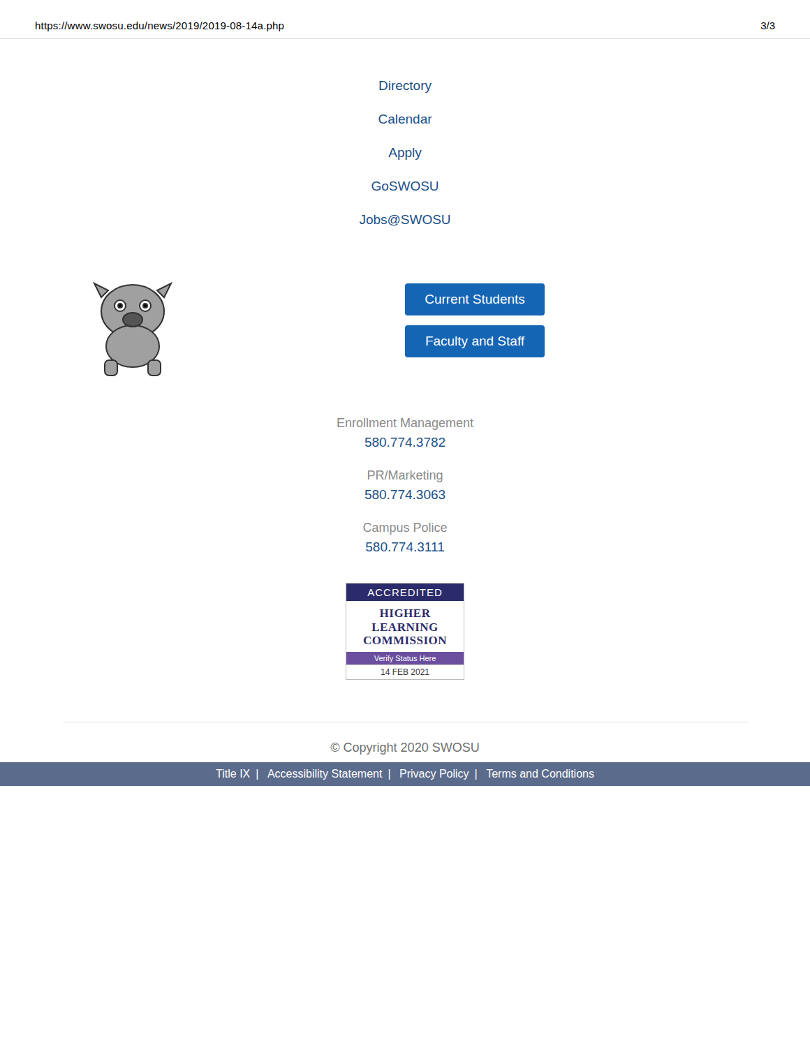https://www.swosu.edu/news/2019/2019-08-14a.php 3/3
Directory Calendar Apply GoSWOSU Jobs@SWOSU
Current Students Faculty and Staff
Enrollment Management
580.774.3782
PR/Marketing
580.774.3063
Campus Police
580.774.3111
ACCREDITED
HIGHER
LEARNING
COMMISSION
Verify Status Here
14 FEB 2021
© Copyright 2020 SWOSU
Title IX| Accessibility Statement| Privacy Policy| Terms and Conditions